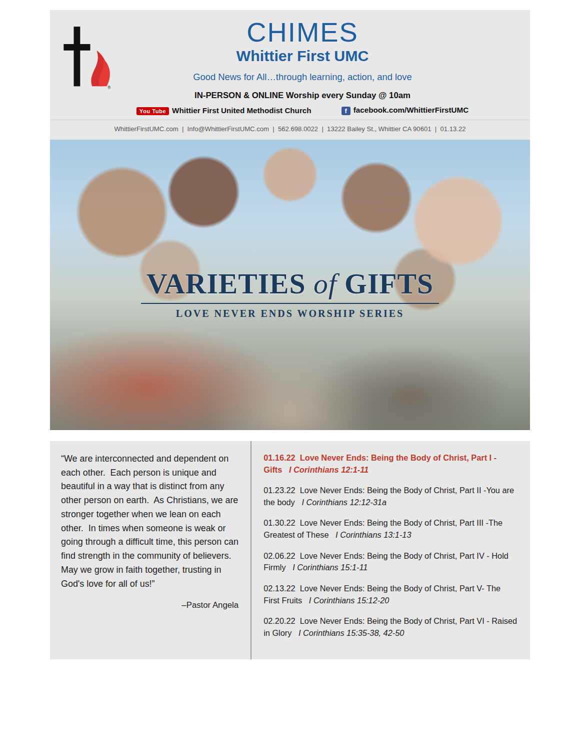®
CHIMES
Whittier First UMC
Good News for All…through learning, action, and love
IN-PERSON & ONLINE Worship every Sunday @ 10am
You Tube Whittier First United Methodist Church
ffacebook.com/WhittierFirstUMC
WhittierFirstUMC.com | Info@WhittierFirstUMC.com | 562.698.0022 | 13222 Bailey St., Whittier CA 90601 | 01.13.22
VARIETIES of GIFTS
LOVE NEVER ENDS WORSHIP SERIES
“We are interconnected and dependent on each other. Each person is unique and beautiful in a way that is distinct from any other person on earth. As Christians, we are stronger together when we lean on each other. In times when someone is weak or going through a difficult time, this person can find strength in the community of believers. May we grow in faith together, trusting in God's love for all of us!”
–Pastor Angela
01.16.22 Love Never Ends: Being the Body of Christ, Part I - Gifts I Corinthians 12:1-11
01.23.22 Love Never Ends: Being the Body of Christ, Part II -You are the body I Corinthians 12:12-31a
01.30.22 Love Never Ends: Being the Body of Christ, Part III -The Greatest of These I Corinthians 13:1-13
02.06.22 Love Never Ends: Being the Body of Christ, Part IV - Hold Firmly I Corinthians 15:1-11
02.13.22 Love Never Ends: Being the Body of Christ, Part V- The First Fruits I Corinthians 15:12-20
02.20.22 Love Never Ends: Being the Body of Christ, Part VI - Raised in Glory I Corinthians 15:35-38, 42-50